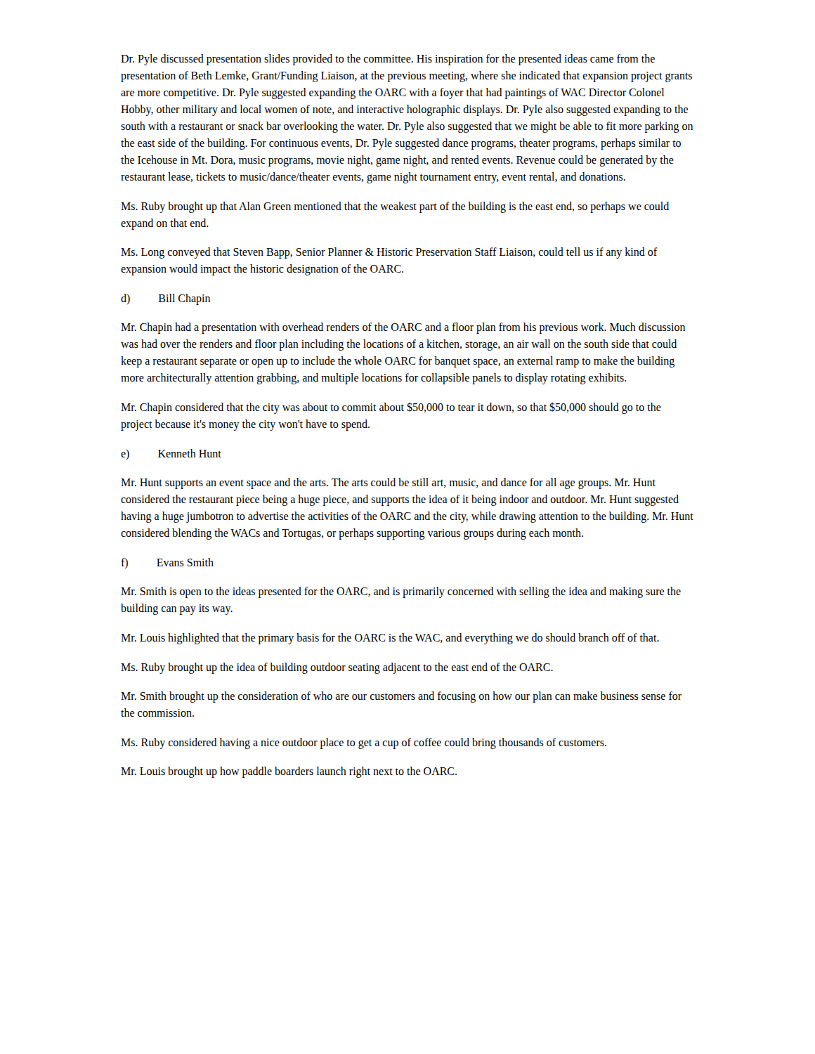Dr. Pyle discussed presentation slides provided to the committee. His inspiration for the presented ideas came from the presentation of Beth Lemke, Grant/Funding Liaison, at the previous meeting, where she indicated that expansion project grants are more competitive. Dr. Pyle suggested expanding the OARC with a foyer that had paintings of WAC Director Colonel Hobby, other military and local women of note, and interactive holographic displays. Dr. Pyle also suggested expanding to the south with a restaurant or snack bar overlooking the water. Dr. Pyle also suggested that we might be able to fit more parking on the east side of the building. For continuous events, Dr. Pyle suggested dance programs, theater programs, perhaps similar to the Icehouse in Mt. Dora, music programs, movie night, game night, and rented events. Revenue could be generated by the restaurant lease, tickets to music/dance/theater events, game night tournament entry, event rental, and donations.
Ms. Ruby brought up that Alan Green mentioned that the weakest part of the building is the east end, so perhaps we could expand on that end.
Ms. Long conveyed that Steven Bapp, Senior Planner & Historic Preservation Staff Liaison, could tell us if any kind of expansion would impact the historic designation of the OARC.
d) Bill Chapin
Mr. Chapin had a presentation with overhead renders of the OARC and a floor plan from his previous work. Much discussion was had over the renders and floor plan including the locations of a kitchen, storage, an air wall on the south side that could keep a restaurant separate or open up to include the whole OARC for banquet space, an external ramp to make the building more architecturally attention grabbing, and multiple locations for collapsible panels to display rotating exhibits.
Mr. Chapin considered that the city was about to commit about $50,000 to tear it down, so that $50,000 should go to the project because it's money the city won't have to spend.
e) Kenneth Hunt
Mr. Hunt supports an event space and the arts. The arts could be still art, music, and dance for all age groups. Mr. Hunt considered the restaurant piece being a huge piece, and supports the idea of it being indoor and outdoor. Mr. Hunt suggested having a huge jumbotron to advertise the activities of the OARC and the city, while drawing attention to the building. Mr. Hunt considered blending the WACs and Tortugas, or perhaps supporting various groups during each month.
f) Evans Smith
Mr. Smith is open to the ideas presented for the OARC, and is primarily concerned with selling the idea and making sure the building can pay its way.
Mr. Louis highlighted that the primary basis for the OARC is the WAC, and everything we do should branch off of that.
Ms. Ruby brought up the idea of building outdoor seating adjacent to the east end of the OARC.
Mr. Smith brought up the consideration of who are our customers and focusing on how our plan can make business sense for the commission.
Ms. Ruby considered having a nice outdoor place to get a cup of coffee could bring thousands of customers.
Mr. Louis brought up how paddle boarders launch right next to the OARC.